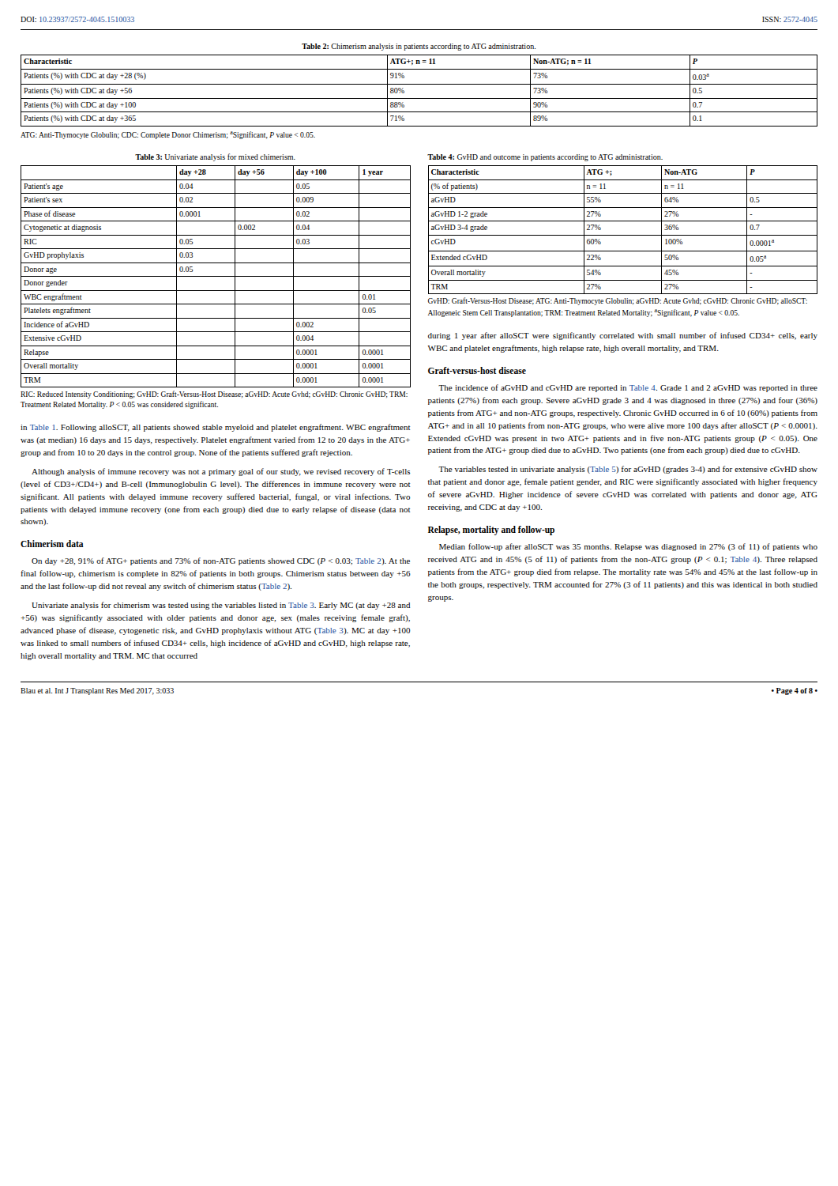DOI: 10.23937/2572-4045.1510033
ISSN: 2572-4045
Table 2: Chimerism analysis in patients according to ATG administration.
| Characteristic | ATG+; n = 11 | Non-ATG; n = 11 | P |
| --- | --- | --- | --- |
| Patients (%) with CDC at day +28 (%) | 91% | 73% | 0.03 a |
| Patients (%) with CDC at day +56 | 80% | 73% | 0.5 |
| Patients (%) with CDC at day +100 | 88% | 90% | 0.7 |
| Patients (%) with CDC at day +365 | 71% | 89% | 0.1 |
ATG: Anti-Thymocyte Globulin; CDC: Complete Donor Chimerism; aSignificant, P value < 0.05.
Table 3: Univariate analysis for mixed chimerism.
| | day +28 | day +56 | day +100 | 1 year |
| --- | --- | --- | --- | --- |
| Patient's age | 0.04 | | 0.05 | |
| Patient's sex | 0.02 | | 0.009 | |
| Phase of disease | 0.0001 | | 0.02 | |
| Cytogenetic at diagnosis | | 0.002 | 0.04 | |
| RIC | 0.05 | | 0.03 | |
| GvHD prophylaxis | 0.03 | | | |
| Donor age | 0.05 | | | |
| Donor gender | | | | |
| WBC engraftment | | | | 0.01 |
| Platelets engraftment | | | | 0.05 |
| Incidence of aGvHD | | | 0.002 | |
| Extensive cGvHD | | | 0.004 | |
| Relapse | | | 0.0001 | 0.0001 |
| Overall mortality | | | 0.0001 | 0.0001 |
| TRM | | | 0.0001 | 0.0001 |
RIC: Reduced Intensity Conditioning; GvHD: Graft-Versus-Host Disease; aGvHD: Acute Gvhd; cGvHD: Chronic GvHD; TRM: Treatment Related Mortality. P < 0.05 was considered significant.
in Table 1. Following alloSCT, all patients showed stable myeloid and platelet engraftment. WBC engraftment was (at median) 16 days and 15 days, respectively. Platelet engraftment varied from 12 to 20 days in the ATG+ group and from 10 to 20 days in the control group. None of the patients suffered graft rejection.
Although analysis of immune recovery was not a primary goal of our study, we revised recovery of T-cells (level of CD3+/CD4+) and B-cell (Immunoglobulin G level). The differences in immune recovery were not significant. All patients with delayed immune recovery suffered bacterial, fungal, or viral infections. Two patients with delayed immune recovery (one from each group) died due to early relapse of disease (data not shown).
Chimerism data
On day +28, 91% of ATG+ patients and 73% of non-ATG patients showed CDC (P < 0.03; Table 2). At the final follow-up, chimerism is complete in 82% of patients in both groups. Chimerism status between day +56 and the last follow-up did not reveal any switch of chimerism status (Table 2).
Univariate analysis for chimerism was tested using the variables listed in Table 3. Early MC (at day +28 and +56) was significantly associated with older patients and donor age, sex (males receiving female graft), advanced phase of disease, cytogenetic risk, and GvHD prophylaxis without ATG (Table 3). MC at day +100 was linked to small numbers of infused CD34+ cells, high incidence of aGvHD and cGvHD, high relapse rate, high overall mortality and TRM. MC that occurred
Table 4: GvHD and outcome in patients according to ATG administration.
| Characteristic | ATG +; | Non-ATG | P |
| --- | --- | --- | --- |
| (% of patients) | n = 11 | n = 11 | |
| aGvHD | 55% | 64% | 0.5 |
| aGvHD 1-2 grade | 27% | 27% | - |
| aGvHD 3-4 grade | 27% | 36% | 0.7 |
| cGvHD | 60% | 100% | 0.0001 a |
| Extended cGvHD | 22% | 50% | 0.05 a |
| Overall mortality | 54% | 45% | - |
| TRM | 27% | 27% | - |
GvHD: Graft-Versus-Host Disease; ATG: Anti-Thymocyte Globulin; aGvHD: Acute Gvhd; cGvHD: Chronic GvHD; alloSCT: Allogeneic Stem Cell Transplantation; TRM: Treatment Related Mortality; aSignificant, P value < 0.05.
during 1 year after alloSCT were significantly correlated with small number of infused CD34+ cells, early WBC and platelet engraftments, high relapse rate, high overall mortality, and TRM.
Graft-versus-host disease
The incidence of aGvHD and cGvHD are reported in Table 4. Grade 1 and 2 aGvHD was reported in three patients (27%) from each group. Severe aGvHD grade 3 and 4 was diagnosed in three (27%) and four (36%) patients from ATG+ and non-ATG groups, respectively. Chronic GvHD occurred in 6 of 10 (60%) patients from ATG+ and in all 10 patients from non-ATG groups, who were alive more 100 days after alloSCT (P < 0.0001). Extended cGvHD was present in two ATG+ patients and in five non-ATG patients group (P < 0.05). One patient from the ATG+ group died due to aGvHD. Two patients (one from each group) died due to cGvHD.
The variables tested in univariate analysis (Table 5) for aGvHD (grades 3-4) and for extensive cGvHD show that patient and donor age, female patient gender, and RIC were significantly associated with higher frequency of severe aGvHD. Higher incidence of severe cGvHD was correlated with patients and donor age, ATG receiving, and CDC at day +100.
Relapse, mortality and follow-up
Median follow-up after alloSCT was 35 months. Relapse was diagnosed in 27% (3 of 11) of patients who received ATG and in 45% (5 of 11) of patients from the non-ATG group (P < 0.1; Table 4). Three relapsed patients from the ATG+ group died from relapse. The mortality rate was 54% and 45% at the last follow-up in the both groups, respectively. TRM accounted for 27% (3 of 11 patients) and this was identical in both studied groups.
Blau et al. Int J Transplant Res Med 2017, 3:033
• Page 4 of 8 •